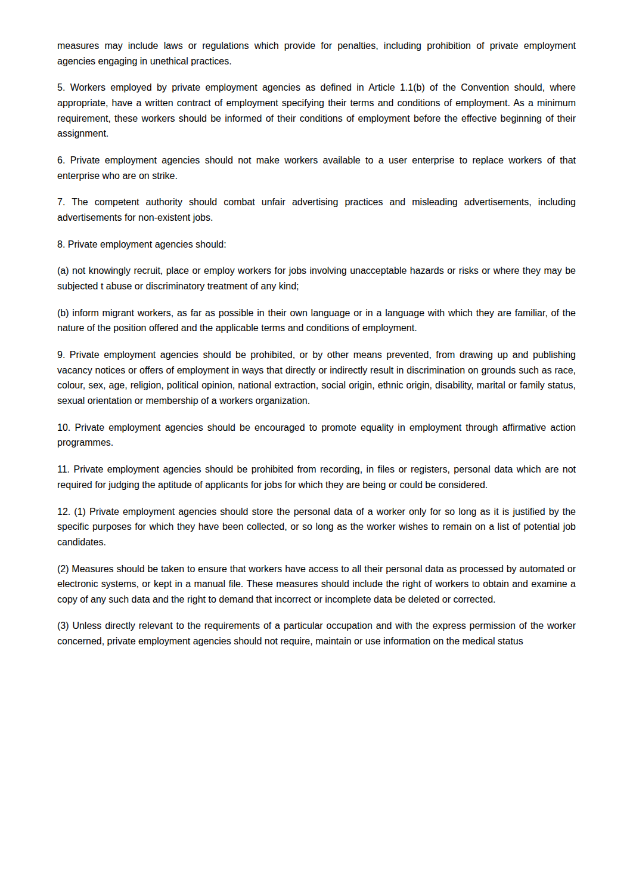measures may include laws or regulations which provide for penalties, including prohibition of private employment agencies engaging in unethical practices.
5. Workers employed by private employment agencies as defined in Article 1.1(b) of the Convention should, where appropriate, have a written contract of employment specifying their terms and conditions of employment. As a minimum requirement, these workers should be informed of their conditions of employment before the effective beginning of their assignment.
6. Private employment agencies should not make workers available to a user enterprise to replace workers of that enterprise who are on strike.
7. The competent authority should combat unfair advertising practices and misleading advertisements, including advertisements for non-existent jobs.
8. Private employment agencies should:
(a) not knowingly recruit, place or employ workers for jobs involving unacceptable hazards or risks or where they may be subjected t abuse or discriminatory treatment of any kind;
(b) inform migrant workers, as far as possible in their own language or in a language with which they are familiar, of the nature of the position offered and the applicable terms and conditions of employment.
9. Private employment agencies should be prohibited, or by other means prevented, from drawing up and publishing vacancy notices or offers of employment in ways that directly or indirectly result in discrimination on grounds such as race, colour, sex, age, religion, political opinion, national extraction, social origin, ethnic origin, disability, marital or family status, sexual orientation or membership of a workers organization.
10. Private employment agencies should be encouraged to promote equality in employment through affirmative action programmes.
11. Private employment agencies should be prohibited from recording, in files or registers, personal data which are not required for judging the aptitude of applicants for jobs for which they are being or could be considered.
12. (1) Private employment agencies should store the personal data of a worker only for so long as it is justified by the specific purposes for which they have been collected, or so long as the worker wishes to remain on a list of potential job candidates.
(2) Measures should be taken to ensure that workers have access to all their personal data as processed by automated or electronic systems, or kept in a manual file. These measures should include the right of workers to obtain and examine a copy of any such data and the right to demand that incorrect or incomplete data be deleted or corrected.
(3) Unless directly relevant to the requirements of a particular occupation and with the express permission of the worker concerned, private employment agencies should not require, maintain or use information on the medical status